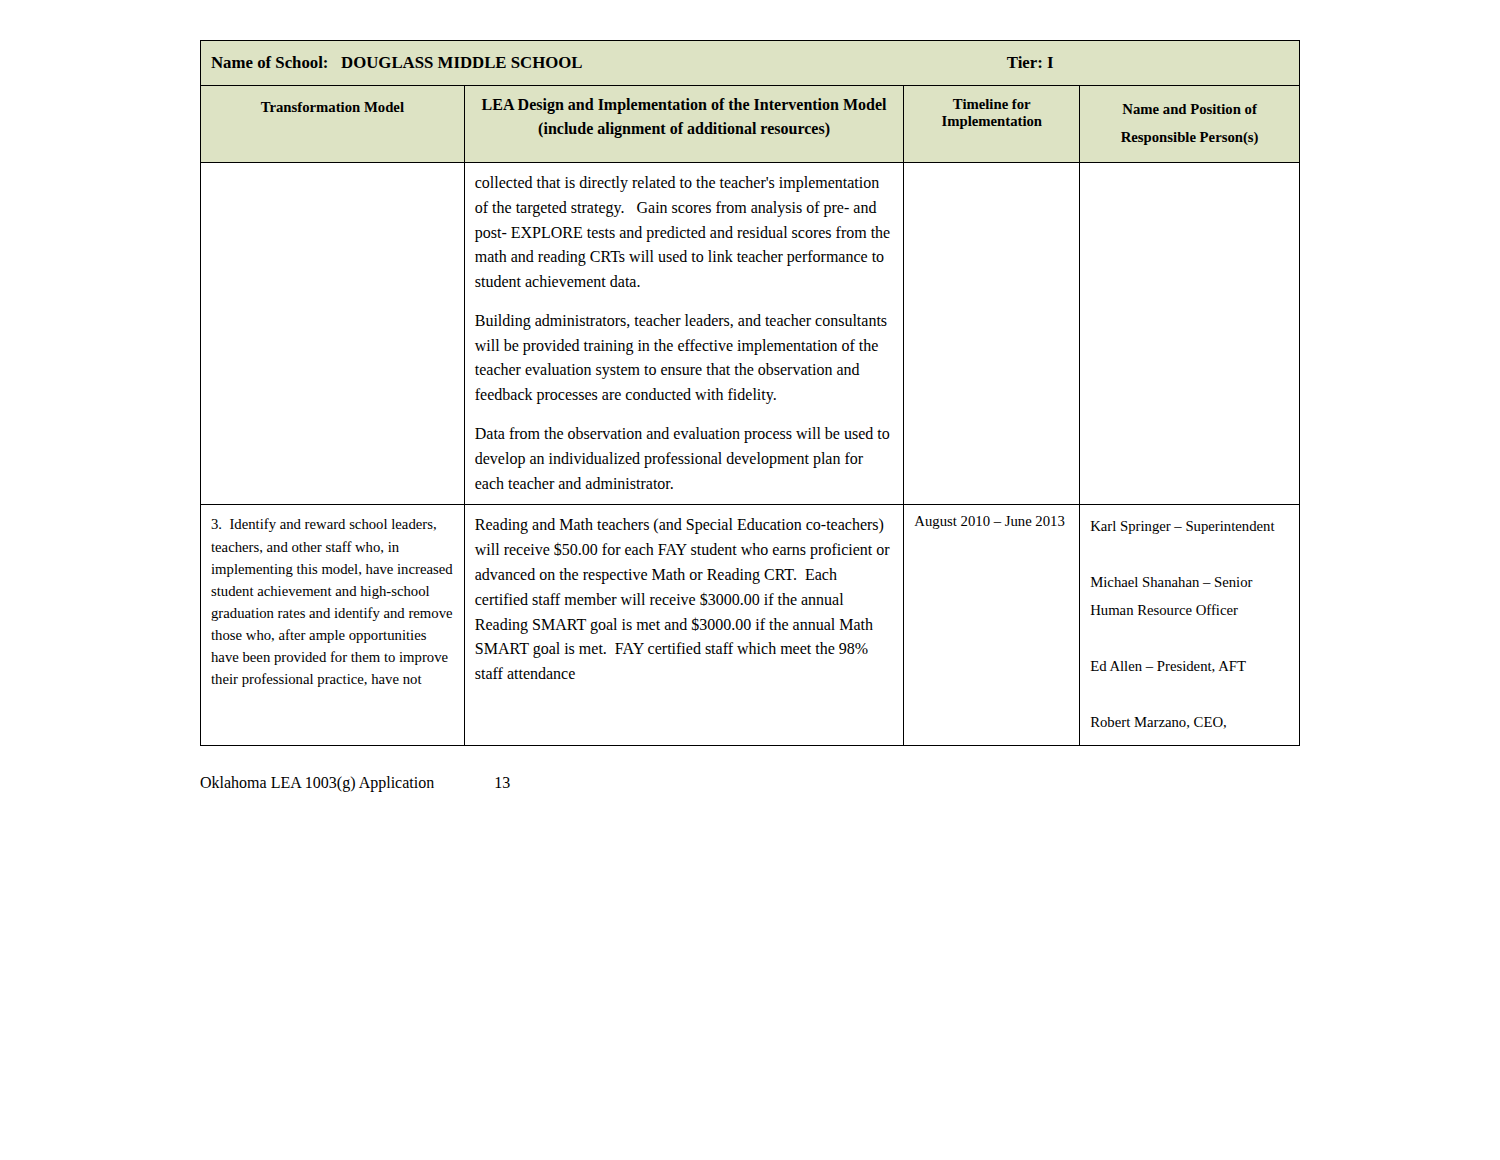| Name of School: DOUGLASS MIDDLE SCHOOL Tier: I |
| Transformation Model | LEA Design and Implementation of the Intervention Model (include alignment of additional resources) | Timeline for Implementation | Name and Position of Responsible Person(s) |
| | collected that is directly related to the teacher's implementation of the targeted strategy. Gain scores from analysis of pre- and post- EXPLORE tests and predicted and residual scores from the math and reading CRTs will used to link teacher performance to student achievement data. Building administrators, teacher leaders, and teacher consultants will be provided training in the effective implementation of the teacher evaluation system to ensure that the observation and feedback processes are conducted with fidelity. Data from the observation and evaluation process will be used to develop an individualized professional development plan for each teacher and administrator. | | |
| 3. Identify and reward school leaders, teachers, and other staff who, in implementing this model, have increased student achievement and high-school graduation rates and identify and remove those who, after ample opportunities have been provided for them to improve their professional practice, have not | Reading and Math teachers (and Special Education co-teachers) will receive $50.00 for each FAY student who earns proficient or advanced on the respective Math or Reading CRT. Each certified staff member will receive $3000.00 if the annual Reading SMART goal is met and $3000.00 if the annual Math SMART goal is met. FAY certified staff which meet the 98% staff attendance | August 2010 – June 2013 | Karl Springer – Superintendent Michael Shanahan – Senior Human Resource Officer Ed Allen – President, AFT Robert Marzano, CEO, |
Oklahoma LEA 1003(g) Application13